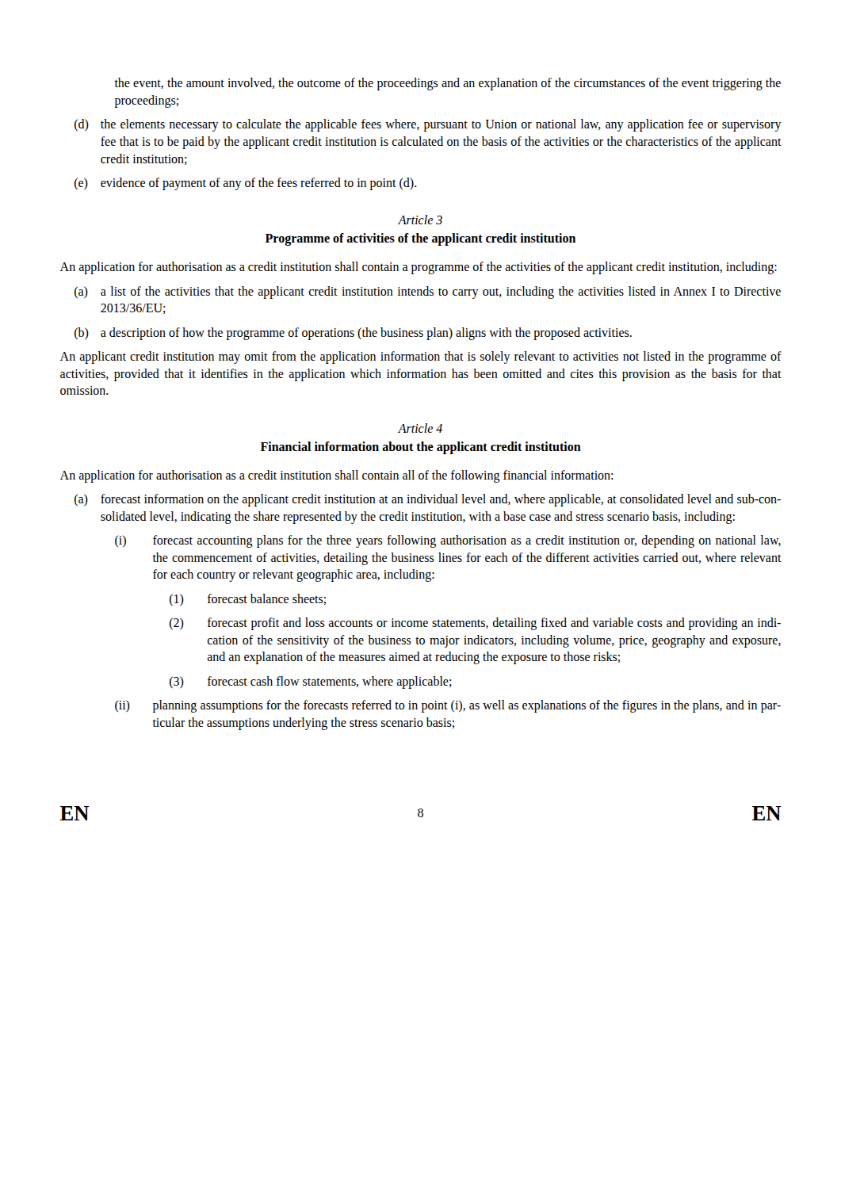the event, the amount involved, the outcome of the proceedings and an explanation of the circumstances of the event triggering the proceedings;
(d)
the elements necessary to calculate the applicable fees where, pursuant to Union or national law, any application fee or supervisory fee that is to be paid by the applicant credit institution is calculated on the basis of the activities or the characteristics of the applicant credit institution;
(e)
evidence of payment of any of the fees referred to in point (d).
Article 3
Programme of activities of the applicant credit institution
An application for authorisation as a credit institution shall contain a programme of the activities of the applicant credit institution, including:
(a)
a list of the activities that the applicant credit institution intends to carry out, including the activities listed in Annex I to Directive 2013/36/EU;
(b)
a description of how the programme of operations (the business plan) aligns with the proposed activities.
An applicant credit institution may omit from the application information that is solely relevant to activities not listed in the programme of activities, provided that it identifies in the application which information has been omitted and cites this provision as the basis for that omission.
Article 4
Financial information about the applicant credit institution
An application for authorisation as a credit institution shall contain all of the following financial information:
(a)
forecast information on the applicant credit institution at an individual level and, where applicable, at consolidated level and sub-consolidated level, indicating the share represented by the credit institution, with a base case and stress scenario basis, including:
(i)
forecast accounting plans for the three years following authorisation as a credit institution or, depending on national law, the commencement of activities, detailing the business lines for each of the different activities carried out, where relevant for each country or relevant geographic area, including:
(1)
forecast balance sheets;
(2)
forecast profit and loss accounts or income statements, detailing fixed and variable costs and providing an indication of the sensitivity of the business to major indicators, including volume, price, geography and exposure, and an explanation of the measures aimed at reducing the exposure to those risks;
(3)
forecast cash flow statements, where applicable;
(ii)
planning assumptions for the forecasts referred to in point (i), as well as explanations of the figures in the plans, and in particular the assumptions underlying the stress scenario basis;
EN 8 EN